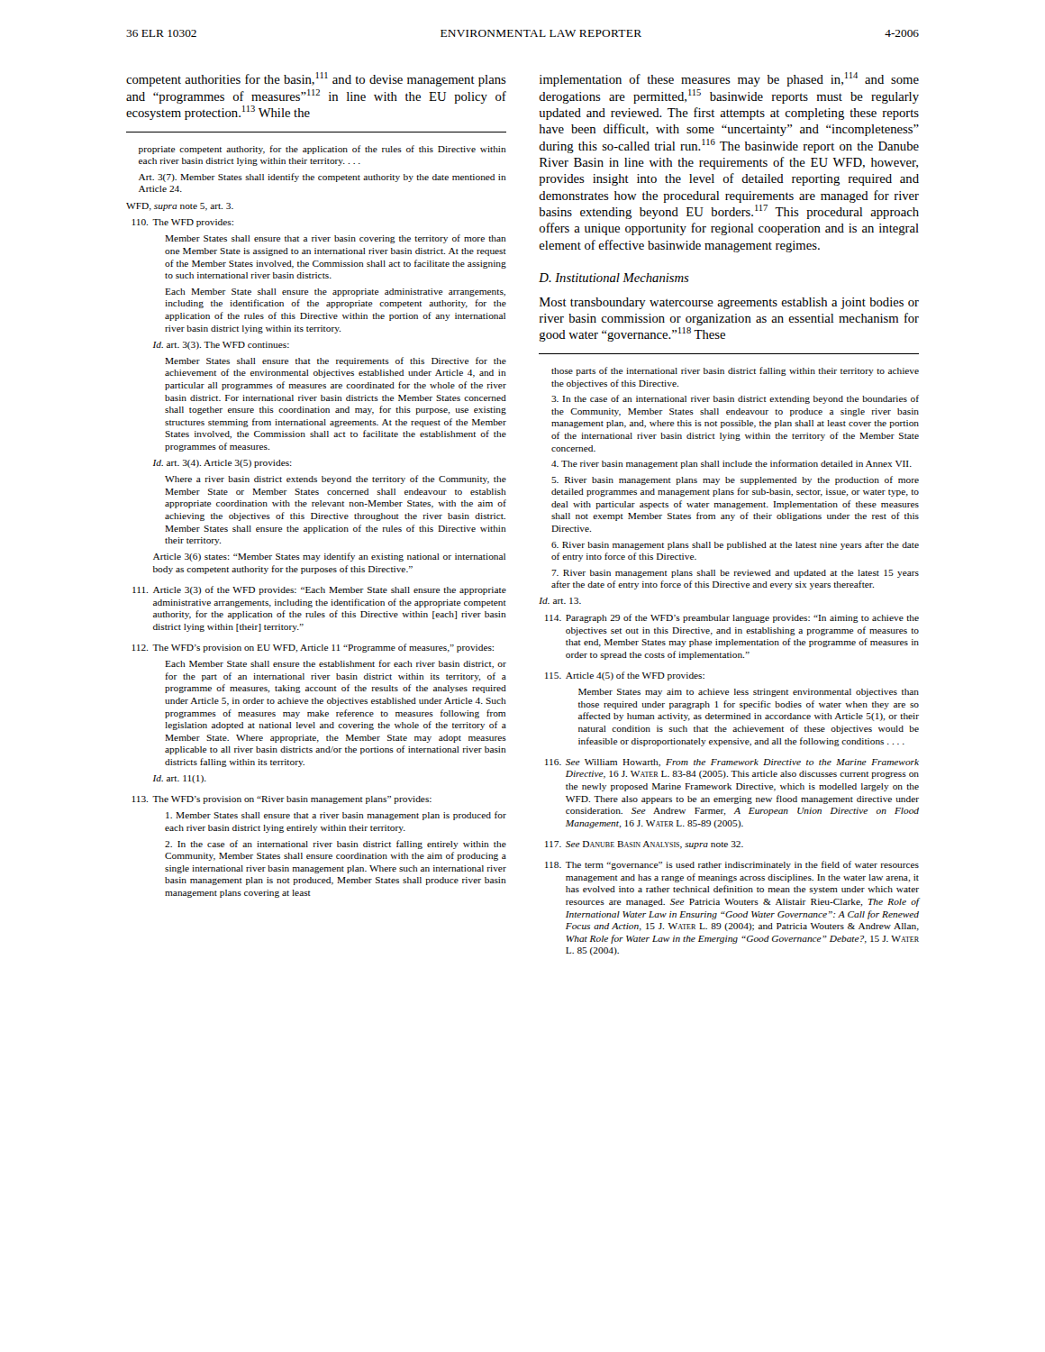36 ELR 10302
ENVIRONMENTAL LAW REPORTER
4-2006
competent authorities for the basin,111 and to devise management plans and “programmes of measures”112 in line with the EU policy of ecosystem protection.113 While the
propriate competent authority, for the application of the rules of this Directive within each river basin district lying within their territory. . . .
Art. 3(7). Member States shall identify the competent authority by the date mentioned in Article 24.
WFD, supra note 5, art. 3.
110.
The WFD provides:
Member States shall ensure that a river basin covering the territory of more than one Member State is assigned to an international river basin district. At the request of the Member States involved, the Commission shall act to facilitate the assigning to such international river basin districts.
Each Member State shall ensure the appropriate administrative arrangements, including the identification of the appropriate competent authority, for the application of the rules of this Directive within the portion of any international river basin district lying within its territory.
Id. art. 3(3). The WFD continues:
Member States shall ensure that the requirements of this Directive for the achievement of the environmental objectives established under Article 4, and in particular all programmes of measures are coordinated for the whole of the river basin district. For international river basin districts the Member States concerned shall together ensure this coordination and may, for this purpose, use existing structures stemming from international agreements. At the request of the Member States involved, the Commission shall act to facilitate the establishment of the programmes of measures.
Id. art. 3(4). Article 3(5) provides:
Where a river basin district extends beyond the territory of the Community, the Member State or Member States concerned shall endeavour to establish appropriate coordination with the relevant non-Member States, with the aim of achieving the objectives of this Directive throughout the river basin district. Member States shall ensure the application of the rules of this Directive within their territory.
Article 3(6) states: “Member States may identify an existing national or international body as competent authority for the purposes of this Directive.”
111.
Article 3(3) of the WFD provides: “Each Member State shall ensure the appropriate administrative arrangements, including the identification of the appropriate competent authority, for the application of the rules of this Directive within [each] river basin district lying within [their] territory.”
112.
The WFD’s provision on EU WFD, Article 11 “Programme of measures,” provides:
Each Member State shall ensure the establishment for each river basin district, or for the part of an international river basin district within its territory, of a programme of measures, taking account of the results of the analyses required under Article 5, in order to achieve the objectives established under Article 4. Such programmes of measures may make reference to measures following from legislation adopted at national level and covering the whole of the territory of a Member State. Where appropriate, the Member State may adopt measures applicable to all river basin districts and/or the portions of international river basin districts falling within its territory.
Id. art. 11(1).
113.
The WFD’s provision on “River basin management plans” provides:
1. Member States shall ensure that a river basin management plan is produced for each river basin district lying entirely within their territory.
2. In the case of an international river basin district falling entirely within the Community, Member States shall ensure coordination with the aim of producing a single international river basin management plan. Where such an international river basin management plan is not produced, Member States shall produce river basin management plans covering at least
implementation of these measures may be phased in,114 and some derogations are permitted,115 basinwide reports must be regularly updated and reviewed. The first attempts at completing these reports have been difficult, with some “uncertainty” and “incompleteness” during this so-called trial run.116 The basinwide report on the Danube River Basin in line with the requirements of the EU WFD, however, provides insight into the level of detailed reporting required and demonstrates how the procedural requirements are managed for river basins extending beyond EU borders.117 This procedural approach offers a unique opportunity for regional cooperation and is an integral element of effective basinwide management regimes.
D. Institutional Mechanisms
Most transboundary watercourse agreements establish a joint bodies or river basin commission or organization as an essential mechanism for good water “governance.”118 These
those parts of the international river basin district falling within their territory to achieve the objectives of this Directive.
3. In the case of an international river basin district extending beyond the boundaries of the Community, Member States shall endeavour to produce a single river basin management plan, and, where this is not possible, the plan shall at least cover the portion of the international river basin district lying within the territory of the Member State concerned.
4. The river basin management plan shall include the information detailed in Annex VII.
5. River basin management plans may be supplemented by the production of more detailed programmes and management plans for sub-basin, sector, issue, or water type, to deal with particular aspects of water management. Implementation of these measures shall not exempt Member States from any of their obligations under the rest of this Directive.
6. River basin management plans shall be published at the latest nine years after the date of entry into force of this Directive.
7. River basin management plans shall be reviewed and updated at the latest 15 years after the date of entry into force of this Directive and every six years thereafter.
Id. art. 13.
114.
Paragraph 29 of the WFD’s preambular language provides: “In aiming to achieve the objectives set out in this Directive, and in establishing a programme of measures to that end, Member States may phase implementation of the programme of measures in order to spread the costs of implementation.”
115.
Article 4(5) of the WFD provides:
Member States may aim to achieve less stringent environmental objectives than those required under paragraph 1 for specific bodies of water when they are so affected by human activity, as determined in accordance with Article 5(1), or their natural condition is such that the achievement of these objectives would be infeasible or disproportionately expensive, and all the following conditions . . . .
116.
See William Howarth, From the Framework Directive to the Marine Framework Directive, 16 J. Water L. 83-84 (2005). This article also discusses current progress on the newly proposed Marine Framework Directive, which is modelled largely on the WFD. There also appears to be an emerging new flood management directive under consideration. See Andrew Farmer, A European Union Directive on Flood Management, 16 J. Water L. 85-89 (2005).
117.
See Danube Basin Analysis, supra note 32.
118.
The term “governance” is used rather indiscriminately in the field of water resources management and has a range of meanings across disciplines. In the water law arena, it has evolved into a rather technical definition to mean the system under which water resources are managed. See Patricia Wouters & Alistair Rieu-Clarke, The Role of International Water Law in Ensuring “Good Water Governance”: A Call for Renewed Focus and Action, 15 J. Water L. 89 (2004); and Patricia Wouters & Andrew Allan, What Role for Water Law in the Emerging “Good Governance” Debate?, 15 J. Water L. 85 (2004).